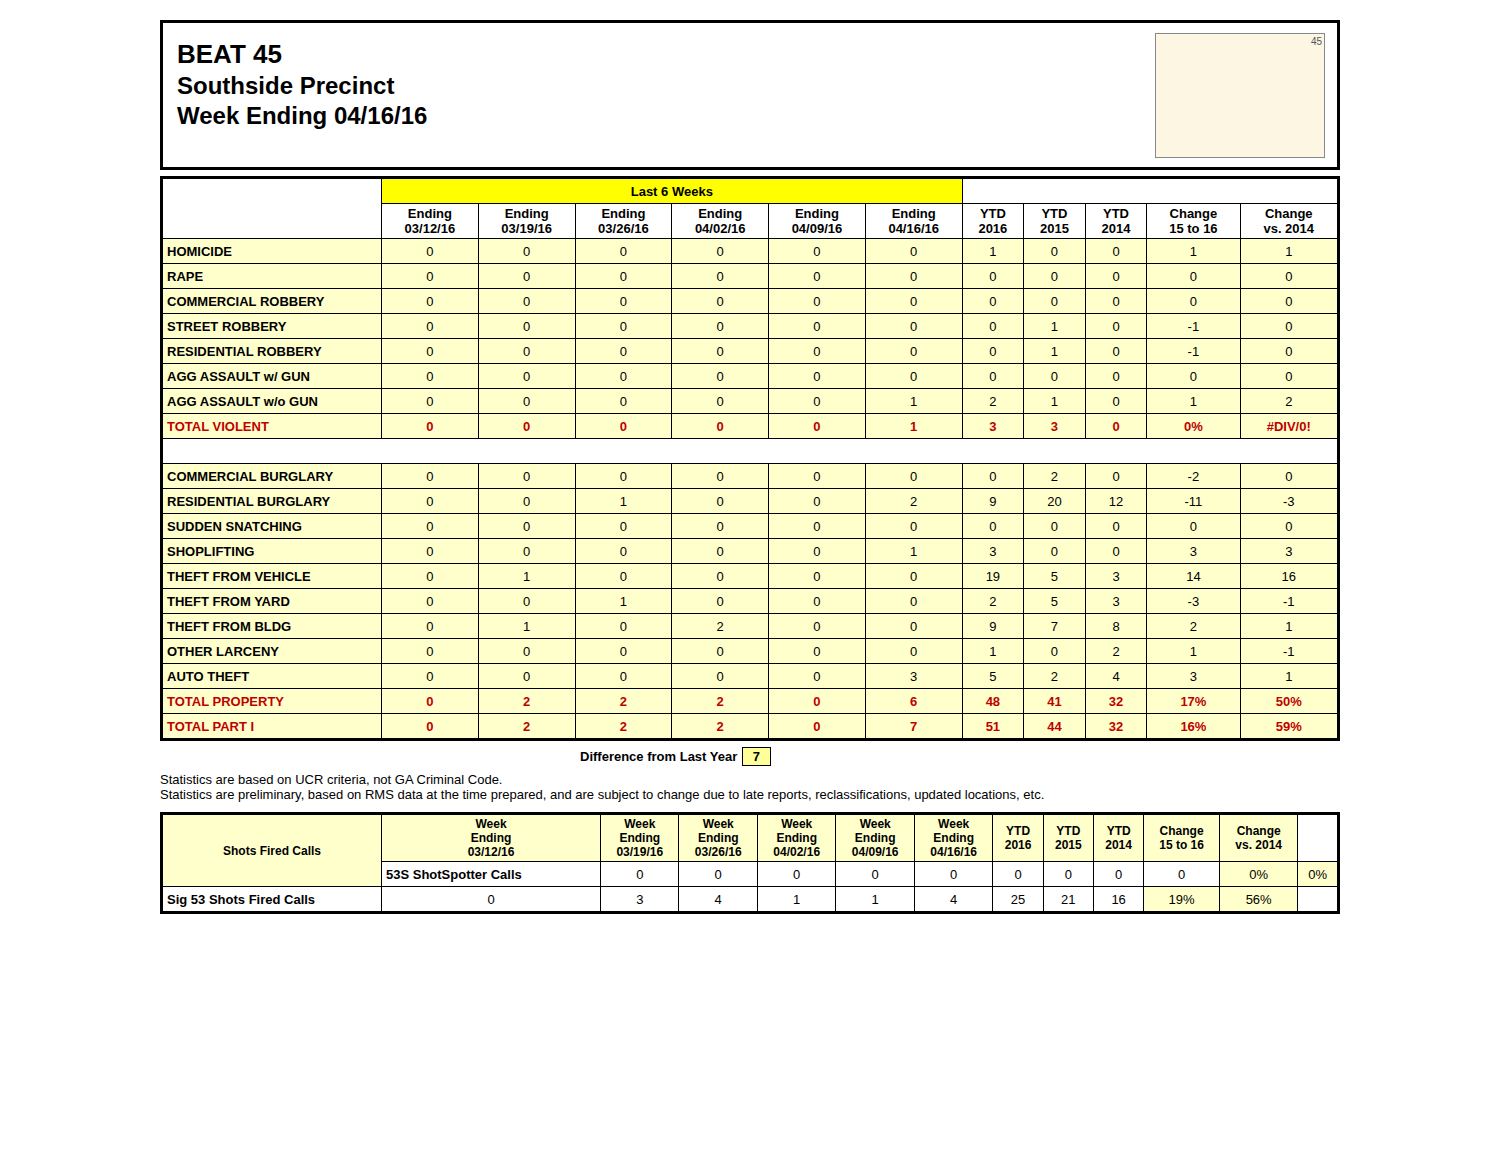BEAT 45
Southside Precinct
Week Ending 04/16/16
45
| | Last 6 Weeks | | | | | |
| | Ending 03/12/16 | Ending 03/19/16 | Ending 03/26/16 | Ending 04/02/16 | Ending 04/09/16 | Ending 04/16/16 | YTD 2016 | YTD 2015 | YTD 2014 | Change 15 to 16 | Change vs. 2014 |
| HOMICIDE | 0 | 0 | 0 | 0 | 0 | 0 | 1 | 0 | 0 | 1 | 1 |
| RAPE | 0 | 0 | 0 | 0 | 0 | 0 | 0 | 0 | 0 | 0 | 0 |
| COMMERCIAL ROBBERY | 0 | 0 | 0 | 0 | 0 | 0 | 0 | 0 | 0 | 0 | 0 |
| STREET ROBBERY | 0 | 0 | 0 | 0 | 0 | 0 | 0 | 1 | 0 | -1 | 0 |
| RESIDENTIAL ROBBERY | 0 | 0 | 0 | 0 | 0 | 0 | 0 | 1 | 0 | -1 | 0 |
| AGG ASSAULT w/ GUN | 0 | 0 | 0 | 0 | 0 | 0 | 0 | 0 | 0 | 0 | 0 |
| AGG ASSAULT w/o GUN | 0 | 0 | 0 | 0 | 0 | 1 | 2 | 1 | 0 | 1 | 2 |
| TOTAL VIOLENT | 0 | 0 | 0 | 0 | 0 | 1 | 3 | 3 | 0 | 0% | #DIV/0! |
| COMMERCIAL BURGLARY | 0 | 0 | 0 | 0 | 0 | 0 | 0 | 2 | 0 | -2 | 0 |
| RESIDENTIAL BURGLARY | 0 | 0 | 1 | 0 | 0 | 2 | 9 | 20 | 12 | -11 | -3 |
| SUDDEN SNATCHING | 0 | 0 | 0 | 0 | 0 | 0 | 0 | 0 | 0 | 0 | 0 |
| SHOPLIFTING | 0 | 0 | 0 | 0 | 0 | 1 | 3 | 0 | 0 | 3 | 3 |
| THEFT FROM VEHICLE | 0 | 1 | 0 | 0 | 0 | 0 | 19 | 5 | 3 | 14 | 16 |
| THEFT FROM YARD | 0 | 0 | 1 | 0 | 0 | 0 | 2 | 5 | 3 | -3 | -1 |
| THEFT FROM BLDG | 0 | 1 | 0 | 2 | 0 | 0 | 9 | 7 | 8 | 2 | 1 |
| OTHER LARCENY | 0 | 0 | 0 | 0 | 0 | 0 | 1 | 0 | 2 | 1 | -1 |
| AUTO THEFT | 0 | 0 | 0 | 0 | 0 | 3 | 5 | 2 | 4 | 3 | 1 |
| TOTAL PROPERTY | 0 | 2 | 2 | 2 | 0 | 6 | 48 | 41 | 32 | 17% | 50% |
| TOTAL PART I | 0 | 2 | 2 | 2 | 0 | 7 | 51 | 44 | 32 | 16% | 59% |
Difference from Last Year 7
Statistics are based on UCR criteria, not GA Criminal Code.
Statistics are preliminary, based on RMS data at the time prepared, and are subject to change due to late reports, reclassifications, updated locations, etc.
| Shots Fired Calls | Week Ending 03/12/16 | Week Ending 03/19/16 | Week Ending 03/26/16 | Week Ending 04/02/16 | Week Ending 04/09/16 | Week Ending 04/16/16 | YTD 2016 | YTD 2015 | YTD 2014 | Change 15 to 16 | Change vs. 2014 |
| --- | --- | --- | --- | --- | --- | --- | --- | --- | --- | --- | --- |
| 53S ShotSpotter Calls | 0 | 0 | 0 | 0 | 0 | 0 | 0 | 0 | 0 | 0% | 0% |
| Sig 53 Shots Fired Calls | 0 | 3 | 4 | 1 | 1 | 4 | 25 | 21 | 16 | 19% | 56% |